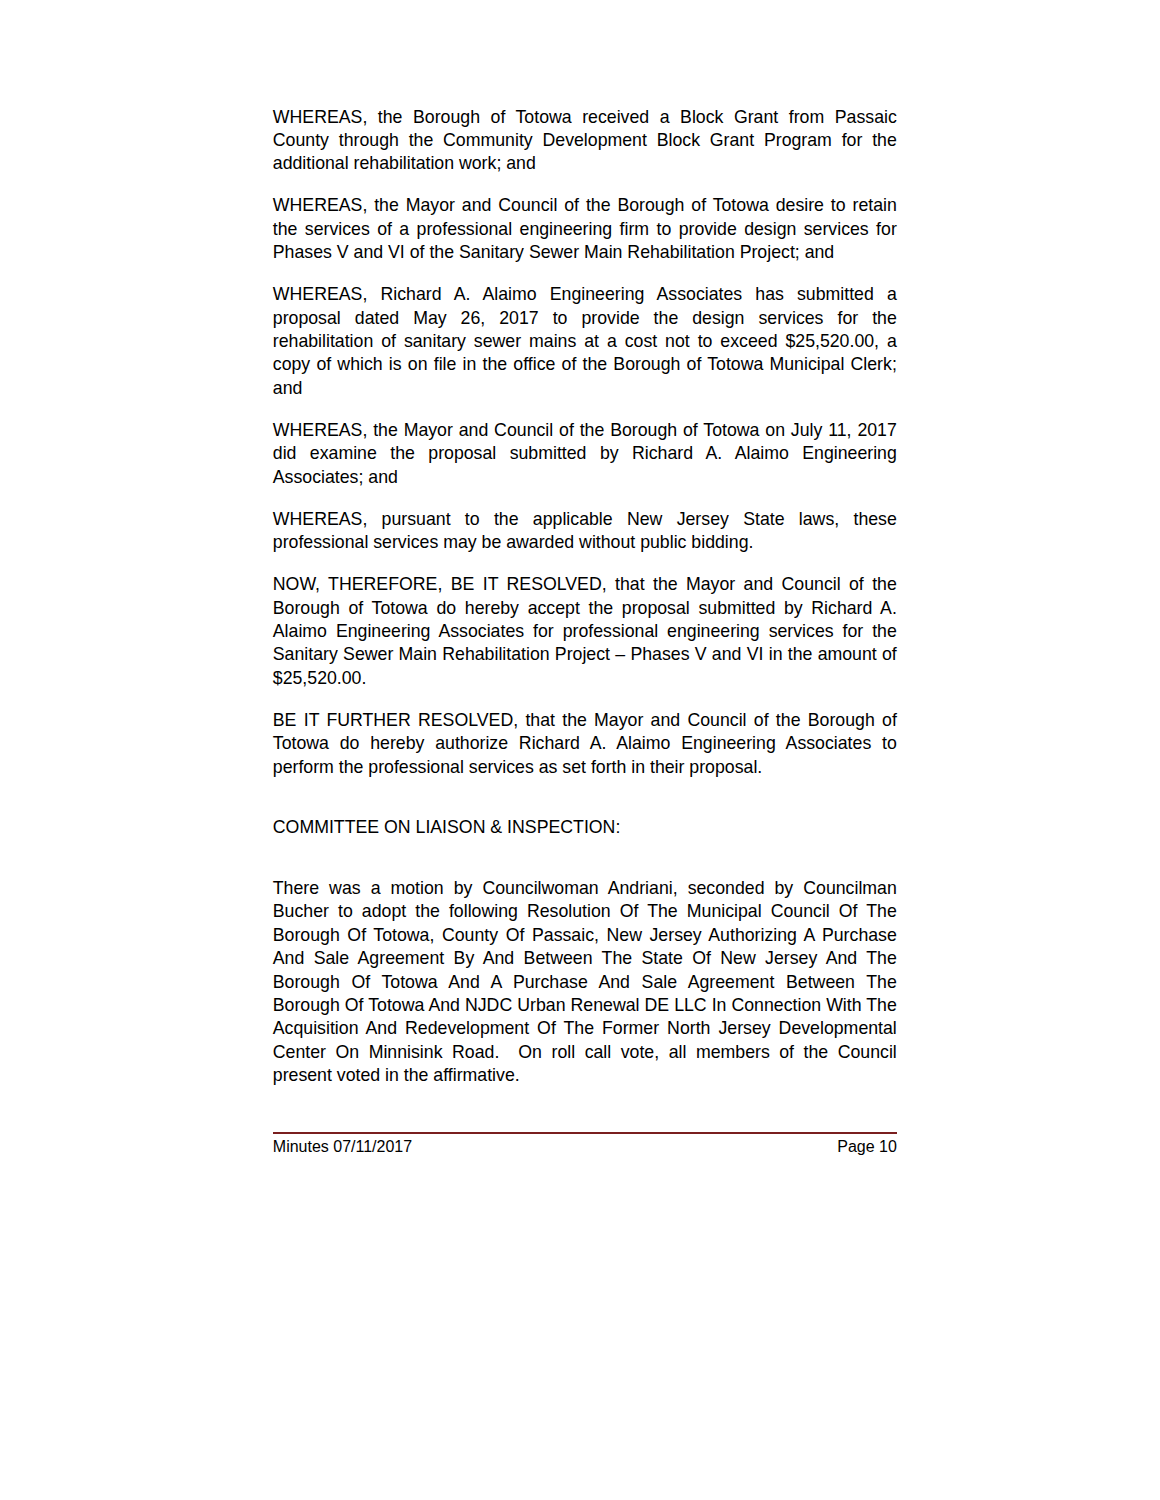WHEREAS, the Borough of Totowa received a Block Grant from Passaic County through the Community Development Block Grant Program for the additional rehabilitation work; and
WHEREAS, the Mayor and Council of the Borough of Totowa desire to retain the services of a professional engineering firm to provide design services for Phases V and VI of the Sanitary Sewer Main Rehabilitation Project; and
WHEREAS, Richard A. Alaimo Engineering Associates has submitted a proposal dated May 26, 2017 to provide the design services for the rehabilitation of sanitary sewer mains at a cost not to exceed $25,520.00, a copy of which is on file in the office of the Borough of Totowa Municipal Clerk; and
WHEREAS, the Mayor and Council of the Borough of Totowa on July 11, 2017 did examine the proposal submitted by Richard A. Alaimo Engineering Associates; and
WHEREAS, pursuant to the applicable New Jersey State laws, these professional services may be awarded without public bidding.
NOW, THEREFORE, BE IT RESOLVED, that the Mayor and Council of the Borough of Totowa do hereby accept the proposal submitted by Richard A. Alaimo Engineering Associates for professional engineering services for the Sanitary Sewer Main Rehabilitation Project – Phases V and VI in the amount of $25,520.00.
BE IT FURTHER RESOLVED, that the Mayor and Council of the Borough of Totowa do hereby authorize Richard A. Alaimo Engineering Associates to perform the professional services as set forth in their proposal.
COMMITTEE ON LIAISON & INSPECTION:
There was a motion by Councilwoman Andriani, seconded by Councilman Bucher to adopt the following Resolution Of The Municipal Council Of The Borough Of Totowa, County Of Passaic, New Jersey Authorizing A Purchase And Sale Agreement By And Between The State Of New Jersey And The Borough Of Totowa And A Purchase And Sale Agreement Between The Borough Of Totowa And NJDC Urban Renewal DE LLC In Connection With The Acquisition And Redevelopment Of The Former North Jersey Developmental Center On Minnisink Road. On roll call vote, all members of the Council present voted in the affirmative.
Minutes 07/11/2017 Page 10